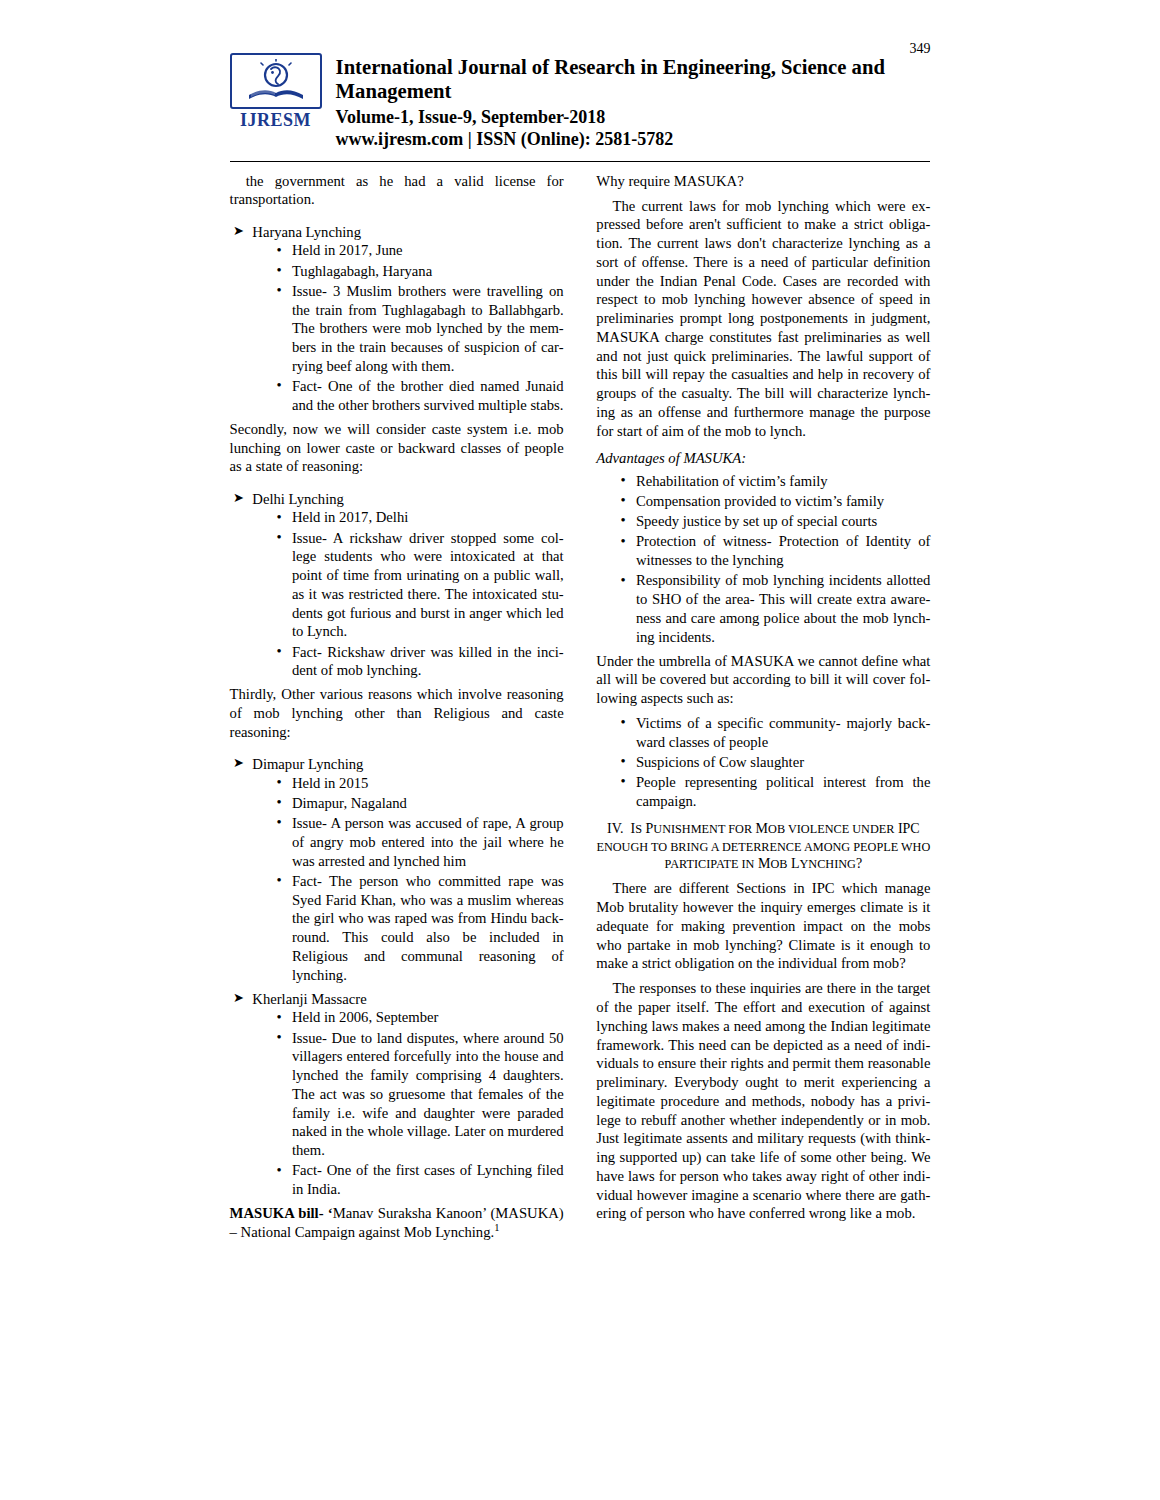349
IJRESM
International Journal of Research in Engineering, Science and Management
Volume-1, Issue-9, September-2018
www.ijresm.com | ISSN (Online): 2581-5782
the government as he had a valid license for transportation.
Haryana Lynching
Held in 2017, June
Tughlagabagh, Haryana
Issue- 3 Muslim brothers were travelling on the train from Tughlagabagh to Ballabhgarb. The brothers were mob lynched by the members in the train becauses of suspicion of carrying beef along with them.
Fact- One of the brother died named Junaid and the other brothers survived multiple stabs.
Secondly, now we will consider caste system i.e. mob lunching on lower caste or backward classes of people as a state of reasoning:
Delhi Lynching
Held in 2017, Delhi
Issue- A rickshaw driver stopped some college students who were intoxicated at that point of time from urinating on a public wall, as it was restricted there. The intoxicated students got furious and burst in anger which led to Lynch.
Fact- Rickshaw driver was killed in the incident of mob lynching.
Thirdly, Other various reasons which involve reasoning of mob lynching other than Religious and caste reasoning:
Dimapur Lynching
Held in 2015
Dimapur, Nagaland
Issue- A person was accused of rape, A group of angry mob entered into the jail where he was arrested and lynched him
Fact- The person who committed rape was Syed Farid Khan, who was a muslim whereas the girl who was raped was from Hindu backround. This could also be included in Religious and communal reasoning of lynching.
Kherlanji Massacre
Held in 2006, September
Issue- Due to land disputes, where around 50 villagers entered forcefully into the house and lynched the family comprising 4 daughters. The act was so gruesome that females of the family i.e. wife and daughter were paraded naked in the whole village. Later on murdered them.
Fact- One of the first cases of Lynching filed in India.
MASUKA bill- ‘Manav Suraksha Kanoon’ (MASUKA) – National Campaign against Mob Lynching.1
Why require MASUKA?
The current laws for mob lynching which were expressed before aren't sufficient to make a strict obligation. The current laws don't characterize lynching as a sort of offense. There is a need of particular definition under the Indian Penal Code. Cases are recorded with respect to mob lynching however absence of speed in preliminaries prompt long postponements in judgment, MASUKA charge constitutes fast preliminaries as well and not just quick preliminaries. The lawful support of this bill will repay the casualties and help in recovery of groups of the casualty. The bill will characterize lynching as an offense and furthermore manage the purpose for start of aim of the mob to lynch.
Advantages of MASUKA:
Rehabilitation of victim’s family
Compensation provided to victim’s family
Speedy justice by set up of special courts
Protection of witness- Protection of Identity of witnesses to the lynching
Responsibility of mob lynching incidents allotted to SHO of the area- This will create extra awareness and care among police about the mob lynching incidents.
Under the umbrella of MASUKA we cannot define what all will be covered but according to bill it will cover following aspects such as:
Victims of a specific community- majorly backward classes of people
Suspicions of Cow slaughter
People representing political interest from the campaign.
IV. IS PUNISHMENT FOR MOB VIOLENCE UNDER IPC ENOUGH TO BRING A DETERRENCE AMONG PEOPLE WHO PARTICIPATE IN MOB LYNCHING?
There are different Sections in IPC which manage Mob brutality however the inquiry emerges climate is it adequate for making prevention impact on the mobs who partake in mob lynching? Climate is it enough to make a strict obligation on the individual from mob?
The responses to these inquiries are there in the target of the paper itself. The effort and execution of against lynching laws makes a need among the Indian legitimate framework. This need can be depicted as a need of individuals to ensure their rights and permit them reasonable preliminary. Everybody ought to merit experiencing a legitimate procedure and methods, nobody has a privilege to rebuff another whether independently or in mob. Just legitimate assents and military requests (with thinking supported up) can take life of some other being. We have laws for person who takes away right of other individual however imagine a scenario where there are gathering of person who have conferred wrong like a mob.